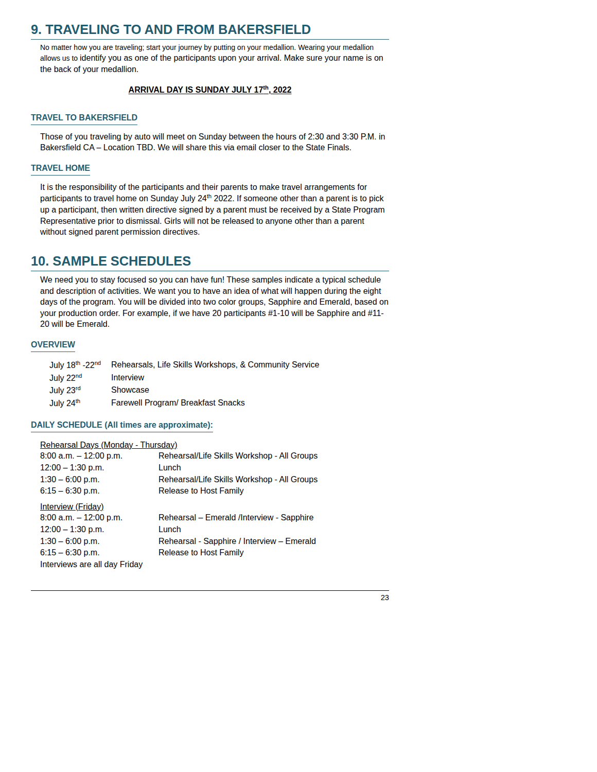9. TRAVELING TO AND FROM BAKERSFIELD
No matter how you are traveling; start your journey by putting on your medallion. Wearing your medallion allows us to identify you as one of the participants upon your arrival. Make sure your name is on the back of your medallion.
ARRIVAL DAY IS SUNDAY JULY 17th, 2022
TRAVEL TO BAKERSFIELD
Those of you traveling by auto will meet on Sunday between the hours of 2:30 and 3:30 P.M. in Bakersfield CA – Location TBD. We will share this via email closer to the State Finals.
TRAVEL HOME
It is the responsibility of the participants and their parents to make travel arrangements for participants to travel home on Sunday July 24th 2022. If someone other than a parent is to pick up a participant, then written directive signed by a parent must be received by a State Program Representative prior to dismissal. Girls will not be released to anyone other than a parent without signed parent permission directives.
10. SAMPLE SCHEDULES
We need you to stay focused so you can have fun! These samples indicate a typical schedule and description of activities. We want you to have an idea of what will happen during the eight days of the program. You will be divided into two color groups, Sapphire and Emerald, based on your production order. For example, if we have 20 participants #1-10 will be Sapphire and #11-20 will be Emerald.
OVERVIEW
| July 18 th -22 nd | Rehearsals, Life Skills Workshops, & Community Service |
| July 22 nd | Interview |
| July 23 rd | Showcase |
| July 24 th | Farewell Program/ Breakfast Snacks |
DAILY SCHEDULE (All times are approximate):
Rehearsal Days (Monday - Thursday)
| 8:00 a.m. – 12:00 p.m. | Rehearsal/Life Skills Workshop - All Groups |
| 12:00 – 1:30 p.m. | Lunch |
| 1:30 – 6:00 p.m. | Rehearsal/Life Skills Workshop - All Groups |
| 6:15 – 6:30 p.m. | Release to Host Family |
Interview (Friday)
| 8:00 a.m. – 12:00 p.m. | Rehearsal – Emerald /Interview - Sapphire |
| 12:00 – 1:30 p.m. | Lunch |
| 1:30 – 6:00 p.m. | Rehearsal - Sapphire / Interview – Emerald |
| 6:15 – 6:30 p.m. | Release to Host Family |
Interviews are all day Friday
23